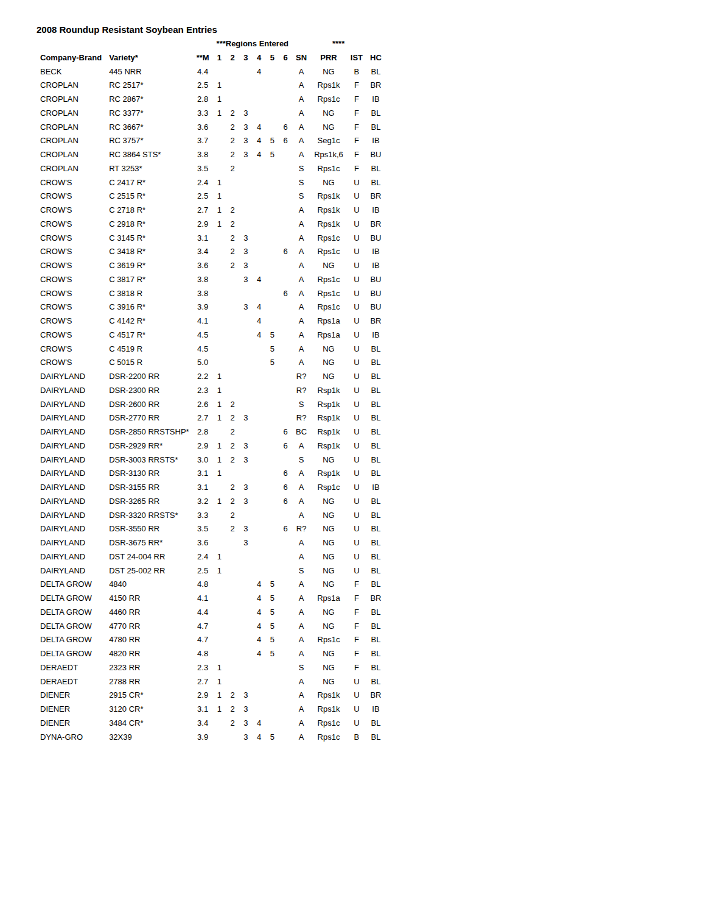2008 Roundup Resistant Soybean Entries
| | | | ***Regions Entered | | **** | |
| --- | --- | --- | --- | --- | --- | --- |
| Company-Brand | Variety* | **M | 1 | 2 | 3 | 4 | 5 | 6 | SN | PRR | IST | HC |
| BECK | 445 NRR | 4.4 | | | | 4 | | | A | NG | B | BL |
| CROPLAN | RC 2517* | 2.5 | 1 | | | | | | A | Rps1k | F | BR |
| CROPLAN | RC 2867* | 2.8 | 1 | | | | | | A | Rps1c | F | IB |
| CROPLAN | RC 3377* | 3.3 | 1 | 2 | 3 | | | | A | NG | F | BL |
| CROPLAN | RC 3667* | 3.6 | | 2 | 3 | 4 | | 6 | A | NG | F | BL |
| CROPLAN | RC 3757* | 3.7 | | 2 | 3 | 4 | 5 | 6 | A | Seg1c | F | IB |
| CROPLAN | RC 3864 STS* | 3.8 | | 2 | 3 | 4 | 5 | | A | Rps1k,6 | F | BU |
| CROPLAN | RT 3253* | 3.5 | | 2 | | | | | S | Rps1c | F | BL |
| CROW'S | C 2417 R* | 2.4 | 1 | | | | | | S | NG | U | BL |
| CROW'S | C 2515 R* | 2.5 | 1 | | | | | | S | Rps1k | U | BR |
| CROW'S | C 2718 R* | 2.7 | 1 | 2 | | | | | A | Rps1k | U | IB |
| CROW'S | C 2918 R* | 2.9 | 1 | 2 | | | | | A | Rps1k | U | BR |
| CROW'S | C 3145 R* | 3.1 | | 2 | 3 | | | | A | Rps1c | U | BU |
| CROW'S | C 3418 R* | 3.4 | | 2 | 3 | | | 6 | A | Rps1c | U | IB |
| CROW'S | C 3619 R* | 3.6 | | 2 | 3 | | | | A | NG | U | IB |
| CROW'S | C 3817 R* | 3.8 | | | 3 | 4 | | | A | Rps1c | U | BU |
| CROW'S | C 3818 R | 3.8 | | | | | | 6 | A | Rps1c | U | BU |
| CROW'S | C 3916 R* | 3.9 | | | 3 | 4 | | | A | Rps1c | U | BU |
| CROW'S | C 4142 R* | 4.1 | | | | 4 | | | A | Rps1a | U | BR |
| CROW'S | C 4517 R* | 4.5 | | | | 4 | 5 | | A | Rps1a | U | IB |
| CROW'S | C 4519 R | 4.5 | | | | | 5 | | A | NG | U | BL |
| CROW'S | C 5015 R | 5.0 | | | | | 5 | | A | NG | U | BL |
| DAIRYLAND | DSR-2200 RR | 2.2 | 1 | | | | | | R? | NG | U | BL |
| DAIRYLAND | DSR-2300 RR | 2.3 | 1 | | | | | | R? | Rsp1k | U | BL |
| DAIRYLAND | DSR-2600 RR | 2.6 | 1 | 2 | | | | | S | Rsp1k | U | BL |
| DAIRYLAND | DSR-2770 RR | 2.7 | 1 | 2 | 3 | | | | R? | Rsp1k | U | BL |
| DAIRYLAND | DSR-2850 RRSTSHP* | 2.8 | | 2 | | | | 6 | BC | Rsp1k | U | BL |
| DAIRYLAND | DSR-2929 RR* | 2.9 | 1 | 2 | 3 | | | 6 | A | Rsp1k | U | BL |
| DAIRYLAND | DSR-3003 RRSTS* | 3.0 | 1 | 2 | 3 | | | | S | NG | U | BL |
| DAIRYLAND | DSR-3130 RR | 3.1 | 1 | | | | | 6 | A | Rsp1k | U | BL |
| DAIRYLAND | DSR-3155 RR | 3.1 | | 2 | 3 | | | 6 | A | Rsp1c | U | IB |
| DAIRYLAND | DSR-3265 RR | 3.2 | 1 | 2 | 3 | | | 6 | A | NG | U | BL |
| DAIRYLAND | DSR-3320 RRSTS* | 3.3 | | 2 | | | | | A | NG | U | BL |
| DAIRYLAND | DSR-3550 RR | 3.5 | | 2 | 3 | | | 6 | R? | NG | U | BL |
| DAIRYLAND | DSR-3675 RR* | 3.6 | | | 3 | | | | A | NG | U | BL |
| DAIRYLAND | DST 24-004 RR | 2.4 | 1 | | | | | | A | NG | U | BL |
| DAIRYLAND | DST 25-002 RR | 2.5 | 1 | | | | | | S | NG | U | BL |
| DELTA GROW | 4840 | 4.8 | | | | 4 | 5 | | A | NG | F | BL |
| DELTA GROW | 4150 RR | 4.1 | | | | 4 | 5 | | A | Rps1a | F | BR |
| DELTA GROW | 4460 RR | 4.4 | | | | 4 | 5 | | A | NG | F | BL |
| DELTA GROW | 4770 RR | 4.7 | | | | 4 | 5 | | A | NG | F | BL |
| DELTA GROW | 4780 RR | 4.7 | | | | 4 | 5 | | A | Rps1c | F | BL |
| DELTA GROW | 4820 RR | 4.8 | | | | 4 | 5 | | A | NG | F | BL |
| DERAEDT | 2323 RR | 2.3 | 1 | | | | | | S | NG | F | BL |
| DERAEDT | 2788 RR | 2.7 | 1 | | | | | | A | NG | U | BL |
| DIENER | 2915 CR* | 2.9 | 1 | 2 | 3 | | | | A | Rps1k | U | BR |
| DIENER | 3120 CR* | 3.1 | 1 | 2 | 3 | | | | A | Rps1k | U | IB |
| DIENER | 3484 CR* | 3.4 | | 2 | 3 | 4 | | | A | Rps1c | U | BL |
| DYNA-GRO | 32X39 | 3.9 | | | 3 | 4 | 5 | | A | Rps1c | B | BL |